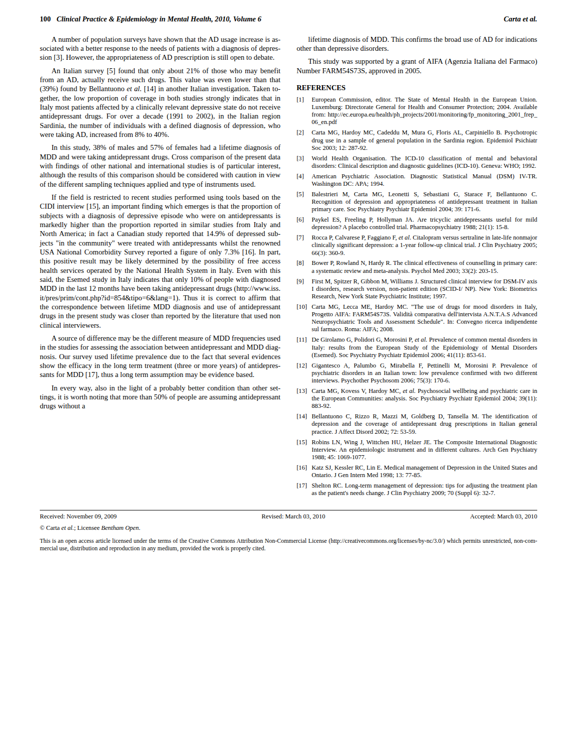100 Clinical Practice & Epidemiology in Mental Health, 2010, Volume 6
Carta et al.
A number of population surveys have shown that the AD usage increase is associated with a better response to the needs of patients with a diagnosis of depression [3]. However, the appropriateness of AD prescription is still open to debate.
An Italian survey [5] found that only about 21% of those who may benefit from an AD, actually receive such drugs. This value was even lower than that (39%) found by Bellantuono et al. [14] in another Italian investigation. Taken together, the low proportion of coverage in both studies strongly indicates that in Italy most patients affected by a clinically relevant depressive state do not receive antidepressant drugs. For over a decade (1991 to 2002), in the Italian region Sardinia, the number of individuals with a defined diagnosis of depression, who were taking AD, increased from 8% to 40%.
In this study, 38% of males and 57% of females had a lifetime diagnosis of MDD and were taking antidepressant drugs. Cross comparison of the present data with findings of other national and international studies is of particular interest, although the results of this comparison should be considered with caution in view of the different sampling techniques applied and type of instruments used.
If the field is restricted to recent studies performed using tools based on the CIDI interview [15], an important finding which emerges is that the proportion of subjects with a diagnosis of depressive episode who were on antidepressants is markedly higher than the proportion reported in similar studies from Italy and North America; in fact a Canadian study reported that 14.9% of depressed subjects "in the community" were treated with antidepressants whilst the renowned USA National Comorbidity Survey reported a figure of only 7.3% [16]. In part, this positive result may be likely determined by the possibility of free access health services operated by the National Health System in Italy. Even with this said, the Esemed study in Italy indicates that only 10% of people with diagnosed MDD in the last 12 months have been taking antidepressant drugs (http://www.iss.it/pres/prim/cont.php?id=854&tipo=6&lang=1). Thus it is correct to affirm that the correspondence between lifetime MDD diagnosis and use of antidepressant drugs in the present study was closer than reported by the literature that used non clinical interviewers.
A source of difference may be the different measure of MDD frequencies used in the studies for assessing the association between antidepressant and MDD diagnosis. Our survey used lifetime prevalence due to the fact that several evidences show the efficacy in the long term treatment (three or more years) of antidepressants for MDD [17], thus a long term assumption may be evidence based.
In every way, also in the light of a probably better condition than other settings, it is worth noting that more than 50% of people are assuming antidepressant drugs without a
lifetime diagnosis of MDD. This confirms the broad use of AD for indications other than depressive disorders.
This study was supported by a grant of AIFA (Agenzia Italiana del Farmaco) Number FARM54S73S, approved in 2005.
REFERENCES
[1] European Commission, editor. The State of Mental Health in the European Union. Luxemburg: Directorate General for Health and Consumer Protection; 2004. Available from: http://ec.europa.eu/health/ph_projects/2001/monitoring/fp_monitoring_2001_frep_06_en.pdf
[2] Carta MG, Hardoy MC, Cadeddu M, Mura G, Floris AL, Carpiniello B. Psychotropic drug use in a sample of general population in the Sardinia region. Epidemiol Psichiatr Soc 2003; 12: 287-92.
[3] World Health Organisation. The ICD-10 classification of mental and behavioral disorders: Clinical description and diagnostic guidelines (ICD-10). Geneva: WHO; 1992.
[4] American Psychiatric Association. Diagnostic Statistical Manual (DSM) IV-TR. Washington DC: APA; 1994.
[5] Balestrieri M, Carta MG, Leonetti S, Sebastiani G, Starace F, Bellantuono C. Recognition of depression and appropriateness of antidepressant treatment in Italian primary care. Soc Psychiatry Psychiatr Epidemiol 2004; 39: 171-6.
[6] Paykel ES, Freeling P, Hollyman JA. Are tricyclic antidepressants useful for mild depression? A placebo controlled trial. Pharmacopsychiatry 1988; 21(1): 15-8.
[7] Rocca P, Calvarese P, Faggiano F, et al. Citalopram versus sertraline in late-life nonmajor clinically significant depression: a 1-year follow-up clinical trial. J Clin Psychiatry 2005; 66(3): 360-9.
[8] Bower P, Rowland N, Hardy R. The clinical effectiveness of counselling in primary care: a systematic review and meta-analysis. Psychol Med 2003; 33(2): 203-15.
[9] First M, Spitzer R, Gibbon M, Williams J. Structured clinical interview for DSM-IV axis I disorders, research version, non-patient edition (SCID-I/ NP). New York: Biometrics Research, New York State Psychiatric Institute; 1997.
[10] Carta MG, Lecca ME, Hardoy MC. "The use of drugs for mood disorders in Italy, Progetto AIFA: FARM54S73S. Validità comparativa dell'intervista A.N.T.A.S Advanced Neuropsychiatric Tools and Assessment Schedule". In: Convegno ricerca indipendente sul farmaco. Roma: AIFA; 2008.
[11] De Girolamo G, Polidori G, Morosini P, et al. Prevalence of common mental disorders in Italy: results from the European Study of the Epidemiology of Mental Disorders (Esemed). Soc Psychiatry Psychiatr Epidemiol 2006; 41(11): 853-61.
[12] Gigantesco A, Palumbo G, Mirabella F, Pettinelli M, Morosini P. Prevalence of psychiatric disorders in an Italian town: low prevalence confirmed with two different interviews. Psychother Psychosom 2006; 75(3): 170-6.
[13] Carta MG, Kovess V, Hardoy MC, et al. Psychosocial wellbeing and psychiatric care in the European Communities: analysis. Soc Psychiatry Psychiatr Epidemiol 2004; 39(11): 883-92.
[14] Bellantuono C, Rizzo R, Mazzi M, Goldberg D, Tansella M. The identification of depression and the coverage of antidepressant drug prescriptions in Italian general practice. J Affect Disord 2002; 72: 53-59.
[15] Robins LN, Wing J, Wittchen HU, Helzer JE. The Composite International Diagnostic Interview. An epidemiologic instrument and in different cultures. Arch Gen Psychiatry 1988; 45: 1069-1077.
[16] Katz SJ, Kessler RC, Lin E. Medical management of Depression in the United States and Ontario. J Gen Intern Med 1998; 13: 77-85.
[17] Shelton RC. Long-term management of depression: tips for adjusting the treatment plan as the patient's needs change. J Clin Psychiatry 2009; 70 (Suppl 6): 32-7.
Received: November 09, 2009 Revised: March 03, 2010 Accepted: March 03, 2010
© Carta et al.; Licensee Bentham Open.
This is an open access article licensed under the terms of the Creative Commons Attribution Non-Commercial License (http://creativecommons.org/licenses/by-nc/3.0/) which permits unrestricted, non-commercial use, distribution and reproduction in any medium, provided the work is properly cited.